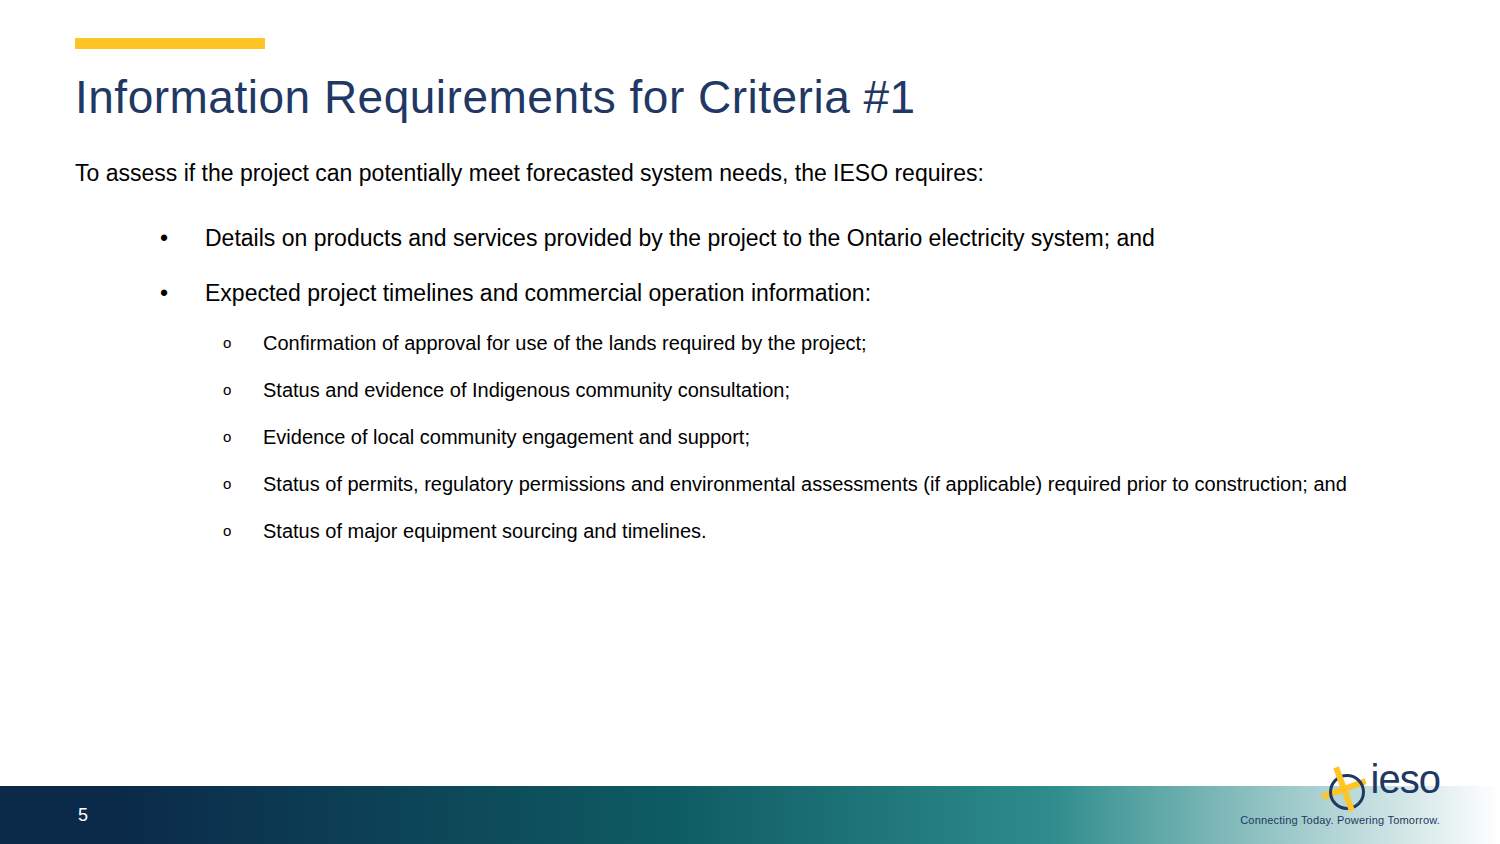Information Requirements for Criteria #1
To assess if the project can potentially meet forecasted system needs, the IESO requires:
Details on products and services provided by the project to the Ontario electricity system; and
Expected project timelines and commercial operation information:
Confirmation of approval for use of the lands required by the project;
Status and evidence of Indigenous community consultation;
Evidence of local community engagement and support;
Status of permits, regulatory permissions and environmental assessments (if applicable) required prior to construction; and
Status of major equipment sourcing and timelines.
5
ieso
Connecting Today. Powering Tomorrow.